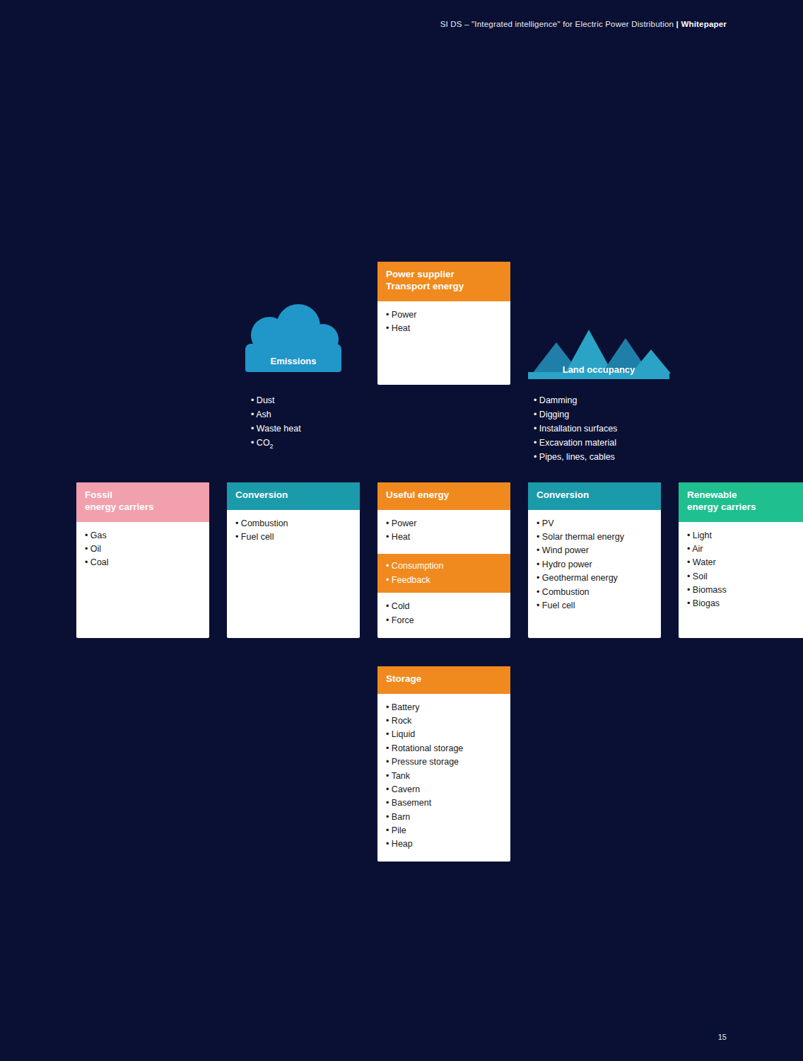SI DS – "Integrated intelligence" for Electric Power Distribution | Whitepaper
Emissions
Power supplier
Transport energy
Power
Heat
Land occupancy
Dust
Ash
Waste heat
CO2
Damming
Digging
Installation surfaces
Excavation material
Pipes, lines, cables
Fossil
energy carriers
Gas
Oil
Coal
Conversion
Combustion
Fuel cell
Useful energy
Power
Heat
Consumption
Feedback
Cold
Force
Conversion
PV
Solar thermal energy
Wind power
Hydro power
Geothermal energy
Combustion
Fuel cell
Renewable
energy carriers
Light
Air
Water
Soil
Biomass
Biogas
Storage
Battery
Rock
Liquid
Rotational storage
Pressure storage
Tank
Cavern
Basement
Barn
Pile
Heap
15